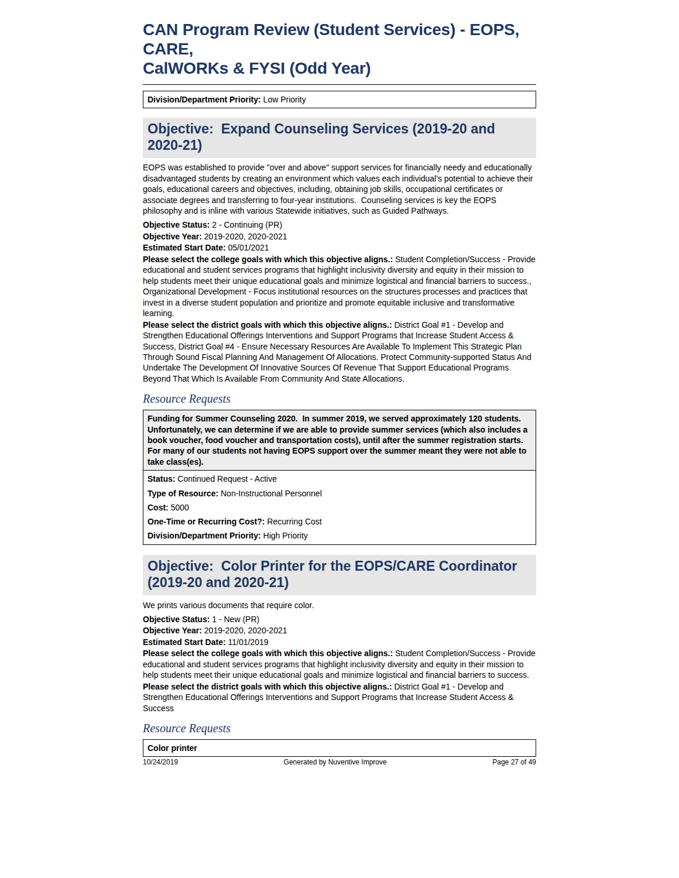CAN Program Review (Student Services) - EOPS, CARE,
CalWORKs & FYSI (Odd Year)
Division/Department Priority: Low Priority
Objective: Expand Counseling Services (2019-20 and 2020-21)
EOPS was established to provide "over and above" support services for financially needy and educationally disadvantaged students by creating an environment which values each individual's potential to achieve their goals, educational careers and objectives, including, obtaining job skills, occupational certificates or associate degrees and transferring to four-year institutions. Counseling services is key the EOPS philosophy and is inline with various Statewide initiatives, such as Guided Pathways.
Objective Status: 2 - Continuing (PR)
Objective Year: 2019-2020, 2020-2021
Estimated Start Date: 05/01/2021
Please select the college goals with which this objective aligns.: Student Completion/Success - Provide educational and student services programs that highlight inclusivity diversity and equity in their mission to help students meet their unique educational goals and minimize logistical and financial barriers to success., Organizational Development - Focus institutional resources on the structures processes and practices that invest in a diverse student population and prioritize and promote equitable inclusive and transformative learning.
Please select the district goals with which this objective aligns.: District Goal #1 - Develop and Strengthen Educational Offerings Interventions and Support Programs that Increase Student Access & Success, District Goal #4 - Ensure Necessary Resources Are Available To Implement This Strategic Plan Through Sound Fiscal Planning And Management Of Allocations. Protect Community-supported Status And Undertake The Development Of Innovative Sources Of Revenue That Support Educational Programs Beyond That Which Is Available From Community And State Allocations.
Resource Requests
Funding for Summer Counseling 2020. In summer 2019, we served approximately 120 students. Unfortunately, we can determine if we are able to provide summer services (which also includes a book voucher, food voucher and transportation costs), until after the summer registration starts. For many of our students not having EOPS support over the summer meant they were not able to take class(es).
Status: Continued Request - Active
Type of Resource: Non-Instructional Personnel
Cost: 5000
One-Time or Recurring Cost?: Recurring Cost
Division/Department Priority: High Priority
Objective: Color Printer for the EOPS/CARE Coordinator (2019-20 and 2020-21)
We prints various documents that require color.
Objective Status: 1 - New (PR)
Objective Year: 2019-2020, 2020-2021
Estimated Start Date: 11/01/2019
Please select the college goals with which this objective aligns.: Student Completion/Success - Provide educational and student services programs that highlight inclusivity diversity and equity in their mission to help students meet their unique educational goals and minimize logistical and financial barriers to success.
Please select the district goals with which this objective aligns.: District Goal #1 - Develop and Strengthen Educational Offerings Interventions and Support Programs that Increase Student Access & Success
Resource Requests
Color printer
10/24/2019 Page 27 of 49
Generated by Nuventive Improve